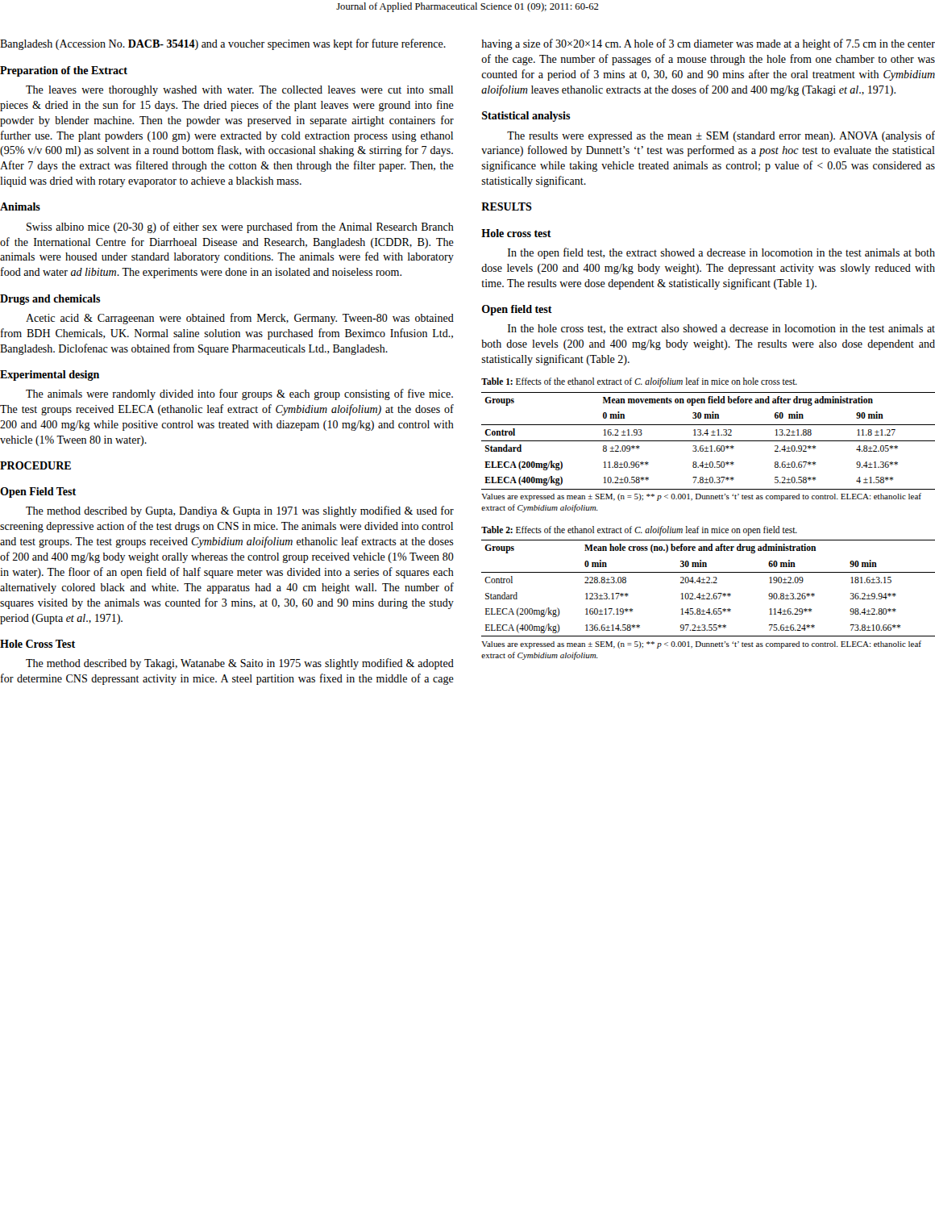Journal of Applied Pharmaceutical Science 01 (09); 2011: 60-62
Bangladesh (Accession No. DACB- 35414) and a voucher specimen was kept for future reference.
Preparation of the Extract
The leaves were thoroughly washed with water. The collected leaves were cut into small pieces & dried in the sun for 15 days. The dried pieces of the plant leaves were ground into fine powder by blender machine. Then the powder was preserved in separate airtight containers for further use. The plant powders (100 gm) were extracted by cold extraction process using ethanol (95% v/v 600 ml) as solvent in a round bottom flask, with occasional shaking & stirring for 7 days. After 7 days the extract was filtered through the cotton & then through the filter paper. Then, the liquid was dried with rotary evaporator to achieve a blackish mass.
Animals
Swiss albino mice (20-30 g) of either sex were purchased from the Animal Research Branch of the International Centre for Diarrhoeal Disease and Research, Bangladesh (ICDDR, B). The animals were housed under standard laboratory conditions. The animals were fed with laboratory food and water ad libitum. The experiments were done in an isolated and noiseless room.
Drugs and chemicals
Acetic acid & Carrageenan were obtained from Merck, Germany. Tween-80 was obtained from BDH Chemicals, UK. Normal saline solution was purchased from Beximco Infusion Ltd., Bangladesh. Diclofenac was obtained from Square Pharmaceuticals Ltd., Bangladesh.
Experimental design
The animals were randomly divided into four groups & each group consisting of five mice. The test groups received ELECA (ethanolic leaf extract of Cymbidium aloifolium) at the doses of 200 and 400 mg/kg while positive control was treated with diazepam (10 mg/kg) and control with vehicle (1% Tween 80 in water).
PROCEDURE
Open Field Test
The method described by Gupta, Dandiya & Gupta in 1971 was slightly modified & used for screening depressive action of the test drugs on CNS in mice. The animals were divided into control and test groups. The test groups received Cymbidium aloifolium ethanolic leaf extracts at the doses of 200 and 400 mg/kg body weight orally whereas the control group received vehicle (1% Tween 80 in water). The floor of an open field of half square meter was divided into a series of squares each alternatively colored black and white. The apparatus had a 40 cm height wall. The number of squares visited by the animals was counted for 3 mins, at 0, 30, 60 and 90 mins during the study period (Gupta et al., 1971).
Hole Cross Test
The method described by Takagi, Watanabe & Saito in 1975 was slightly modified & adopted for determine CNS depressant activity in mice. A steel partition was fixed in the middle of a cage having a size of 30×20×14 cm. A hole of 3 cm diameter was made at a height of 7.5 cm in the center of the cage. The number of passages of a mouse through the hole from one chamber to other was counted for a period of 3 mins at 0, 30, 60 and 90 mins after the oral treatment with Cymbidium aloifolium leaves ethanolic extracts at the doses of 200 and 400 mg/kg (Takagi et al., 1971).
Statistical analysis
The results were expressed as the mean ± SEM (standard error mean). ANOVA (analysis of variance) followed by Dunnett’s ‘t’ test was performed as a post hoc test to evaluate the statistical significance while taking vehicle treated animals as control; p value of < 0.05 was considered as statistically significant.
RESULTS
Hole cross test
In the open field test, the extract showed a decrease in locomotion in the test animals at both dose levels (200 and 400 mg/kg body weight). The depressant activity was slowly reduced with time. The results were dose dependent & statistically significant (Table 1).
Open field test
In the hole cross test, the extract also showed a decrease in locomotion in the test animals at both dose levels (200 and 400 mg/kg body weight). The results were also dose dependent and statistically significant (Table 2).
Table 1: Effects of the ethanol extract of C. aloifolium leaf in mice on hole cross test.
| Groups | Mean movements on open field before and after drug administration |
| --- | --- |
| | 0 min | 30 min | 60 min | 90 min |
| Control | 16.2 ±1.93 | 13.4 ±1.32 | 13.2±1.88 | 11.8 ±1.27 |
| Standard | 8 ±2.09** | 3.6±1.60** | 2.4±0.92** | 4.8±2.05** |
| ELECA (200mg/kg) | 11.8±0.96** | 8.4±0.50** | 8.6±0.67** | 9.4±1.36** |
| ELECA (400mg/kg) | 10.2±0.58** | 7.8±0.37** | 5.2±0.58** | 4 ±1.58** |
Values are expressed as mean ± SEM, (n = 5); ** p < 0.001, Dunnett’s ‘t’ test as compared to control. ELECA: ethanolic leaf extract of Cymbidium aloifolium.
Table 2: Effects of the ethanol extract of C. aloifolium leaf in mice on open field test.
| Groups | Mean hole cross (no.) before and after drug administration |
| --- | --- |
| | 0 min | 30 min | 60 min | 90 min |
| Control | 228.8±3.08 | 204.4±2.2 | 190±2.09 | 181.6±3.15 |
| Standard | 123±3.17** | 102.4±2.67** | 90.8±3.26** | 36.2±9.94** |
| ELECA (200mg/kg) | 160±17.19** | 145.8±4.65** | 114±6.29** | 98.4±2.80** |
| ELECA (400mg/kg) | 136.6±14.58** | 97.2±3.55** | 75.6±6.24** | 73.8±10.66** |
Values are expressed as mean ± SEM, (n = 5); ** p < 0.001, Dunnett’s ‘t’ test as compared to control. ELECA: ethanolic leaf extract of Cymbidium aloifolium.